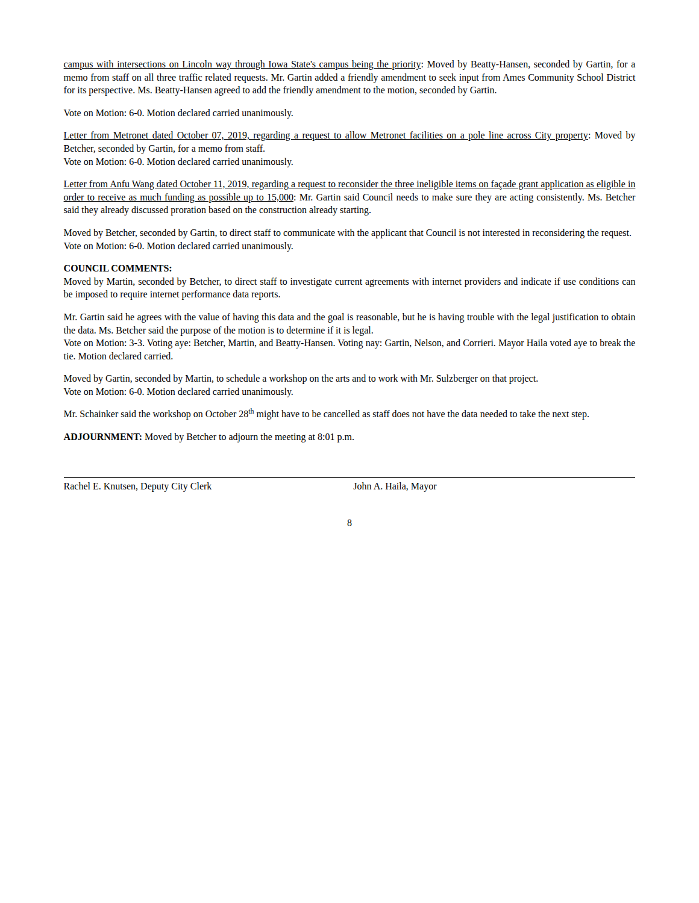campus with intersections on Lincoln way through Iowa State's campus being the priority: Moved by Beatty-Hansen, seconded by Gartin, for a memo from staff on all three traffic related requests. Mr. Gartin added a friendly amendment to seek input from Ames Community School District for its perspective. Ms. Beatty-Hansen agreed to add the friendly amendment to the motion, seconded by Gartin.
Vote on Motion: 6-0. Motion declared carried unanimously.
Letter from Metronet dated October 07, 2019, regarding a request to allow Metronet facilities on a pole line across City property: Moved by Betcher, seconded by Gartin, for a memo from staff.
Vote on Motion: 6-0. Motion declared carried unanimously.
Letter from Anfu Wang dated October 11, 2019, regarding a request to reconsider the three ineligible items on façade grant application as eligible in order to receive as much funding as possible up to 15,000: Mr. Gartin said Council needs to make sure they are acting consistently. Ms. Betcher said they already discussed proration based on the construction already starting.
Moved by Betcher, seconded by Gartin, to direct staff to communicate with the applicant that Council is not interested in reconsidering the request.
Vote on Motion: 6-0. Motion declared carried unanimously.
COUNCIL COMMENTS:
Moved by Martin, seconded by Betcher, to direct staff to investigate current agreements with internet providers and indicate if use conditions can be imposed to require internet performance data reports.
Mr. Gartin said he agrees with the value of having this data and the goal is reasonable, but he is having trouble with the legal justification to obtain the data. Ms. Betcher said the purpose of the motion is to determine if it is legal.
Vote on Motion: 3-3. Voting aye: Betcher, Martin, and Beatty-Hansen. Voting nay: Gartin, Nelson, and Corrieri. Mayor Haila voted aye to break the tie. Motion declared carried.
Moved by Gartin, seconded by Martin, to schedule a workshop on the arts and to work with Mr. Sulzberger on that project.
Vote on Motion: 6-0. Motion declared carried unanimously.
Mr. Schainker said the workshop on October 28th might have to be cancelled as staff does not have the data needed to take the next step.
ADJOURNMENT: Moved by Betcher to adjourn the meeting at 8:01 p.m.
| Rachel E. Knutsen, Deputy City Clerk | John A. Haila, Mayor |
8